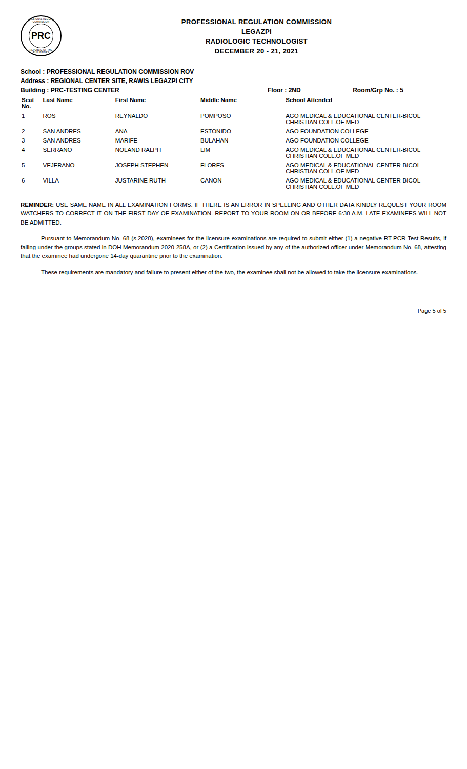PROFESSIONAL REGULATION COMMISSION
PRC
REPUBLIC OF THE PHILIPPINES
PROFESSIONAL REGULATION COMMISSION
LEGAZPI
RADIOLOGIC TECHNOLOGIST
DECEMBER 20 - 21, 2021
School : PROFESSIONAL REGULATION COMMISSION ROV
Address : REGIONAL CENTER SITE, RAWIS LEGAZPI CITY
Building : PRC-TESTING CENTER
Floor : 2ND
Room/Grp No. : 5
| Seat No. | Last Name | First Name | Middle Name | School Attended |
| --- | --- | --- | --- | --- |
| 1 | ROS | REYNALDO | POMPOSO | AGO MEDICAL & EDUCATIONAL CENTER-BICOL CHRISTIAN COLL.OF MED |
| 2 | SAN ANDRES | ANA | ESTONIDO | AGO FOUNDATION COLLEGE |
| 3 | SAN ANDRES | MARIFE | BULAHAN | AGO FOUNDATION COLLEGE |
| 4 | SERRANO | NOLAND RALPH | LIM | AGO MEDICAL & EDUCATIONAL CENTER-BICOL CHRISTIAN COLL.OF MED |
| 5 | VEJERANO | JOSEPH STEPHEN | FLORES | AGO MEDICAL & EDUCATIONAL CENTER-BICOL CHRISTIAN COLL.OF MED |
| 6 | VILLA | JUSTARINE RUTH | CANON | AGO MEDICAL & EDUCATIONAL CENTER-BICOL CHRISTIAN COLL.OF MED |
REMINDER: USE SAME NAME IN ALL EXAMINATION FORMS. IF THERE IS AN ERROR IN SPELLING AND OTHER DATA KINDLY REQUEST YOUR ROOM WATCHERS TO CORRECT IT ON THE FIRST DAY OF EXAMINATION. REPORT TO YOUR ROOM ON OR BEFORE 6:30 A.M. LATE EXAMINEES WILL NOT BE ADMITTED.
Pursuant to Memorandum No. 68 (s.2020), examinees for the licensure examinations are required to submit either (1) a negative RT-PCR Test Results, if falling under the groups stated in DOH Memorandum 2020-258A, or (2) a Certification issued by any of the authorized officer under Memorandum No. 68, attesting that the examinee had undergone 14-day quarantine prior to the examination.
These requirements are mandatory and failure to present either of the two, the examinee shall not be allowed to take the licensure examinations.
Page 5 of 5